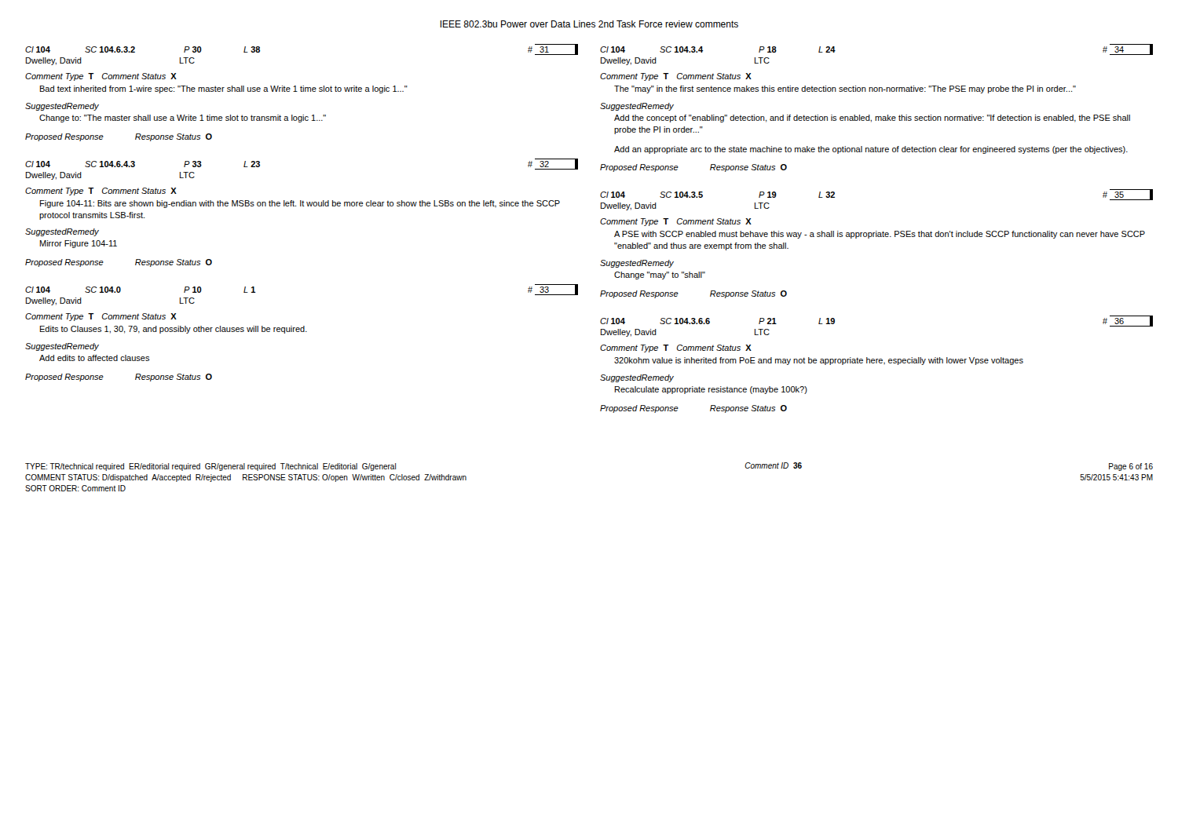IEEE 802.3bu Power over Data Lines 2nd Task Force review comments
Cl 104 SC 104.6.3.2 P 30 L 38 # 31
Dwelley, David LTC
Comment Type T Comment Status X
Bad text inherited from 1-wire spec: "The master shall use a Write 1 time slot to write a logic 1..."
SuggestedRemedy
Change to: "The master shall use a Write 1 time slot to transmit a logic 1..."
Proposed Response Response Status O
Cl 104 SC 104.6.4.3 P 33 L 23 # 32
Dwelley, David LTC
Comment Type T Comment Status X
Figure 104-11: Bits are shown big-endian with the MSBs on the left. It would be more clear to show the LSBs on the left, since the SCCP protocol transmits LSB-first.
SuggestedRemedy
Mirror Figure 104-11
Proposed Response Response Status O
Cl 104 SC 104.0 P 10 L 1 # 33
Dwelley, David LTC
Comment Type T Comment Status X
Edits to Clauses 1, 30, 79, and possibly other clauses will be required.
SuggestedRemedy
Add edits to affected clauses
Proposed Response Response Status O
Cl 104 SC 104.3.4 P 18 L 24 # 34
Dwelley, David LTC
Comment Type T Comment Status X
The "may" in the first sentence makes this entire detection section non-normative: "The PSE may probe the PI in order..."
SuggestedRemedy
Add the concept of "enabling" detection, and if detection is enabled, make this section normative: "If detection is enabled, the PSE shall probe the PI in order..."
Add an appropriate arc to the state machine to make the optional nature of detection clear for engineered systems (per the objectives).
Proposed Response Response Status O
Cl 104 SC 104.3.5 P 19 L 32 # 35
Dwelley, David LTC
Comment Type T Comment Status X
A PSE with SCCP enabled must behave this way - a shall is appropriate. PSEs that don't include SCCP functionality can never have SCCP "enabled" and thus are exempt from the shall.
SuggestedRemedy
Change "may" to "shall"
Proposed Response Response Status O
Cl 104 SC 104.3.6.6 P 21 L 19 # 36
Dwelley, David LTC
Comment Type T Comment Status X
320kohm value is inherited from PoE and may not be appropriate here, especially with lower Vpse voltages
SuggestedRemedy
Recalculate appropriate resistance (maybe 100k?)
Proposed Response Response Status O
TYPE: TR/technical required ER/editorial required GR/general required T/technical E/editorial G/general
COMMENT STATUS: D/dispatched A/accepted R/rejected RESPONSE STATUS: O/open W/written C/closed Z/withdrawn
SORT ORDER: Comment ID
Comment ID 36
Page 6 of 16
5/5/2015 5:41:43 PM